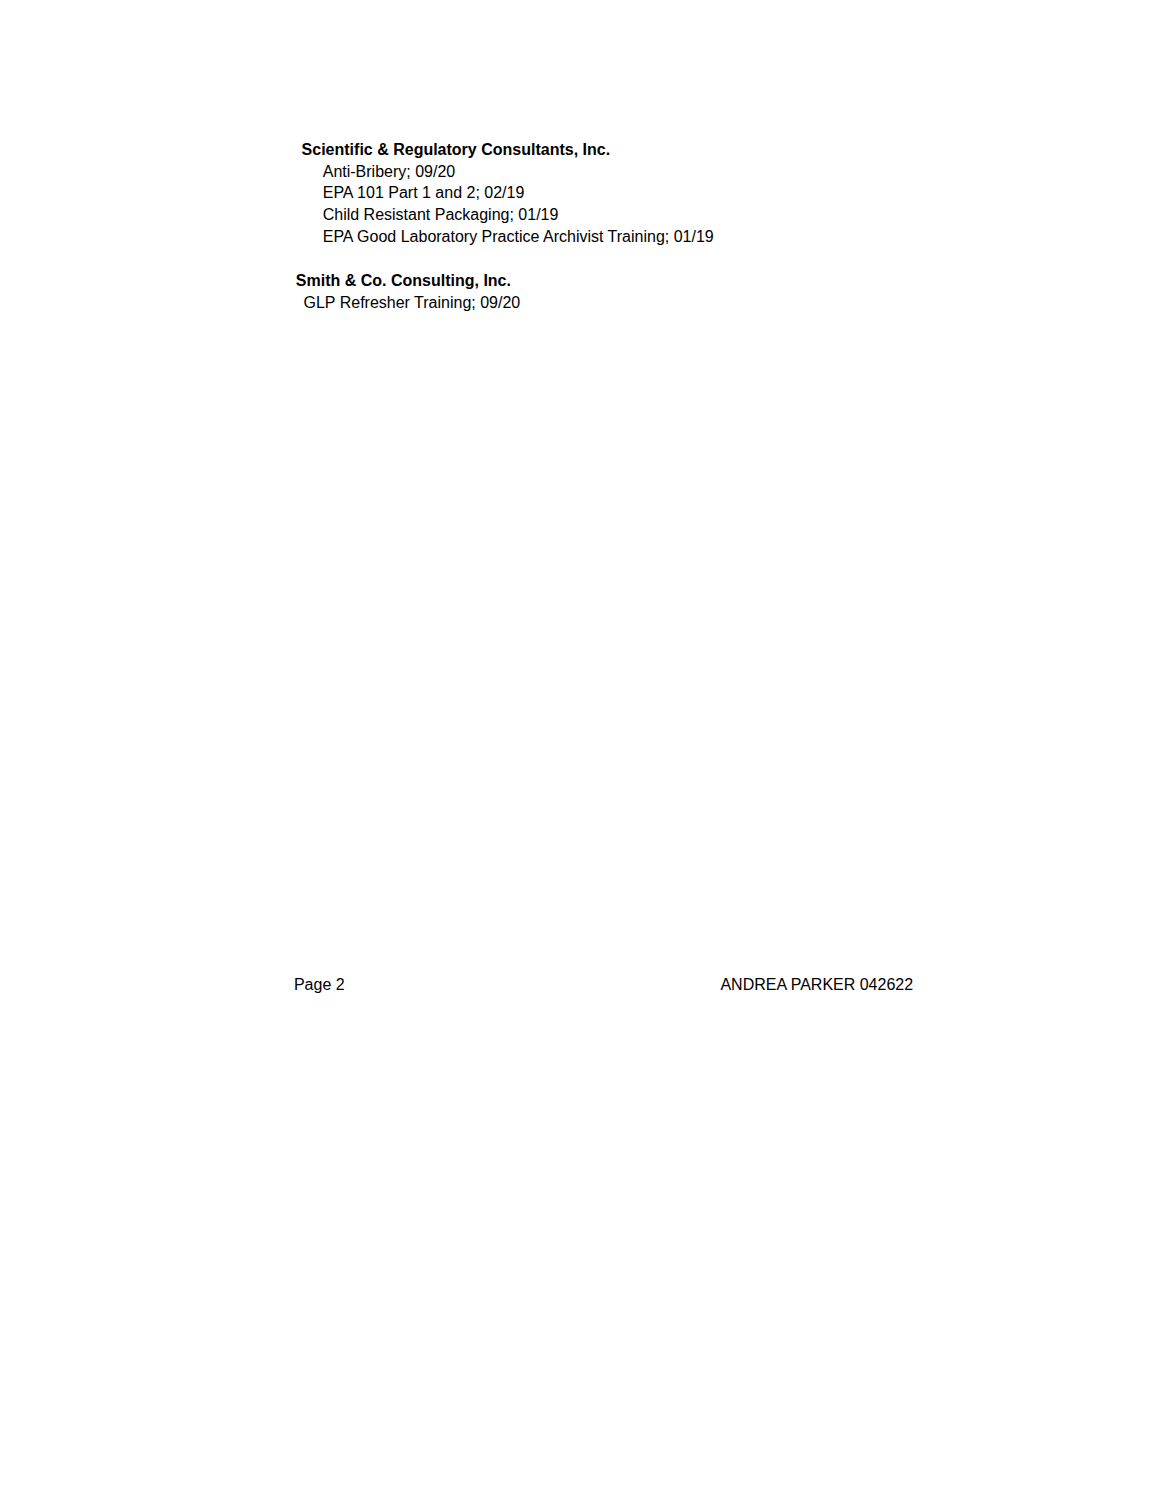Scientific & Regulatory Consultants, Inc.
Anti-Bribery; 09/20
EPA 101 Part 1 and 2; 02/19
Child Resistant Packaging; 01/19
EPA Good Laboratory Practice Archivist Training; 01/19
Smith & Co. Consulting, Inc.
GLP Refresher Training; 09/20
Page 2 ANDREA PARKER 042622